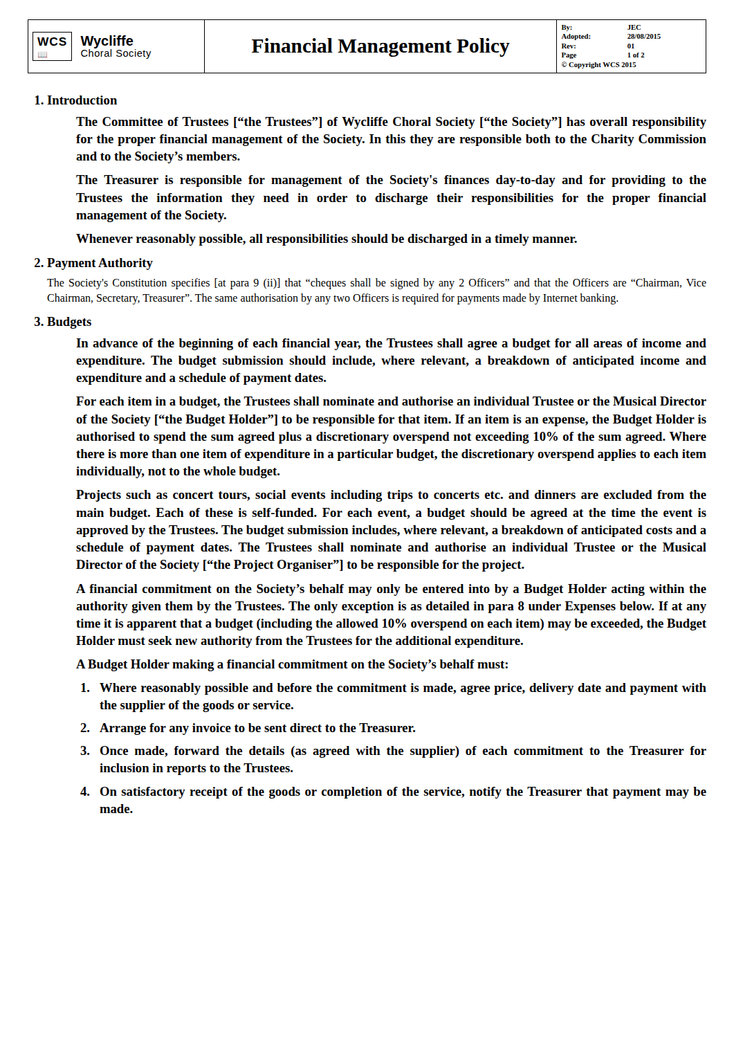| WCS 📖 Wycliffe Choral Society | Financial Management Policy | / By: / JEC / / Adopted: / 28/08/2015 / / Rev: / 01 / / Page / 1 of 2 / © Copyright WCS 2015 |
Introduction
The Committee of Trustees [“the Trustees”] of Wycliffe Choral Society [“the Society”] has overall responsibility for the proper financial management of the Society. In this they are responsible both to the Charity Commission and to the Society’s members.
The Treasurer is responsible for management of the Society's finances day-to-day and for providing to the Trustees the information they need in order to discharge their responsibilities for the proper financial management of the Society.
Whenever reasonably possible, all responsibilities should be discharged in a timely manner.
Payment Authority
The Society's Constitution specifies [at para 9 (ii)] that “cheques shall be signed by any 2 Officers” and that the Officers are “Chairman, Vice Chairman, Secretary, Treasurer”. The same authorisation by any two Officers is required for payments made by Internet banking.
Budgets
In advance of the beginning of each financial year, the Trustees shall agree a budget for all areas of income and expenditure. The budget submission should include, where relevant, a breakdown of anticipated income and expenditure and a schedule of payment dates.
For each item in a budget, the Trustees shall nominate and authorise an individual Trustee or the Musical Director of the Society [“the Budget Holder”] to be responsible for that item. If an item is an expense, the Budget Holder is authorised to spend the sum agreed plus a discretionary overspend not exceeding 10% of the sum agreed. Where there is more than one item of expenditure in a particular budget, the discretionary overspend applies to each item individually, not to the whole budget.
Projects such as concert tours, social events including trips to concerts etc. and dinners are excluded from the main budget. Each of these is self-funded. For each event, a budget should be agreed at the time the event is approved by the Trustees. The budget submission includes, where relevant, a breakdown of anticipated costs and a schedule of payment dates. The Trustees shall nominate and authorise an individual Trustee or the Musical Director of the Society [“the Project Organiser”] to be responsible for the project.
A financial commitment on the Society’s behalf may only be entered into by a Budget Holder acting within the authority given them by the Trustees. The only exception is as detailed in para 8 under Expenses below. If at any time it is apparent that a budget (including the allowed 10% overspend on each item) may be exceeded, the Budget Holder must seek new authority from the Trustees for the additional expenditure.
A Budget Holder making a financial commitment on the Society’s behalf must:
Where reasonably possible and before the commitment is made, agree price, delivery date and payment with the supplier of the goods or service.
Arrange for any invoice to be sent direct to the Treasurer.
Once made, forward the details (as agreed with the supplier) of each commitment to the Treasurer for inclusion in reports to the Trustees.
On satisfactory receipt of the goods or completion of the service, notify the Treasurer that payment may be made.